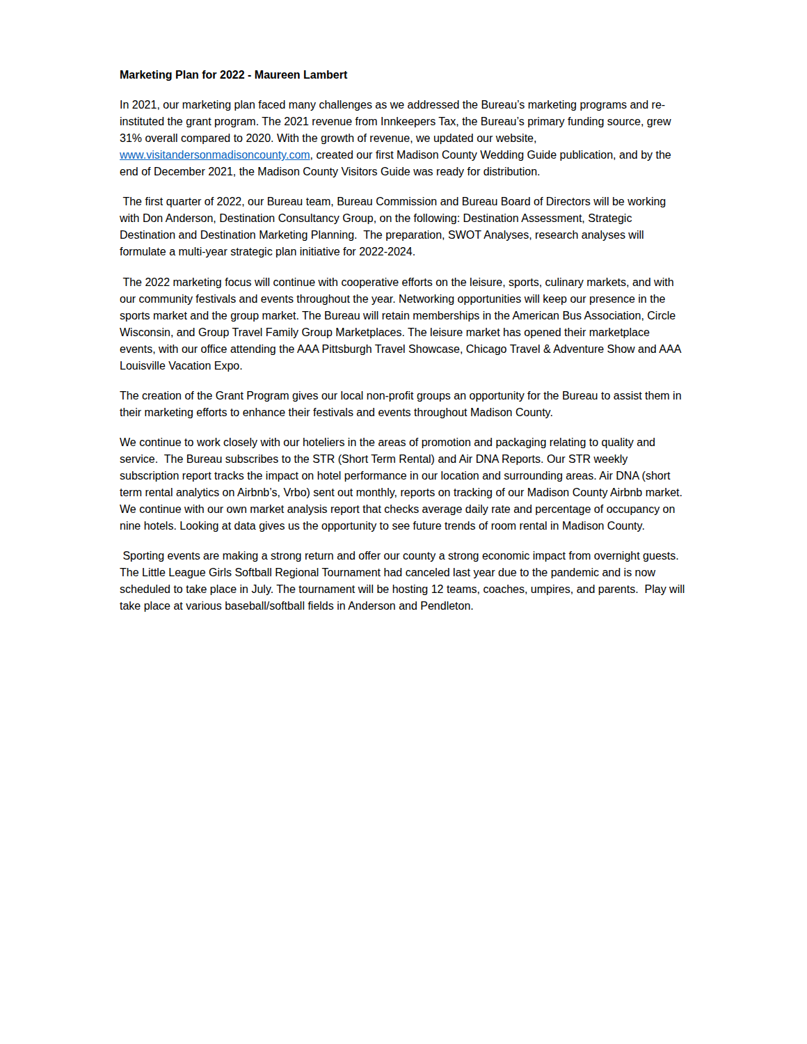Marketing Plan for 2022 - Maureen Lambert
In 2021, our marketing plan faced many challenges as we addressed the Bureau’s marketing programs and re-instituted the grant program. The 2021 revenue from Innkeepers Tax, the Bureau’s primary funding source, grew 31% overall compared to 2020. With the growth of revenue, we updated our website, www.visitandersonmadisoncounty.com, created our first Madison County Wedding Guide publication, and by the end of December 2021, the Madison County Visitors Guide was ready for distribution.
The first quarter of 2022, our Bureau team, Bureau Commission and Bureau Board of Directors will be working with Don Anderson, Destination Consultancy Group, on the following: Destination Assessment, Strategic Destination and Destination Marketing Planning. The preparation, SWOT Analyses, research analyses will formulate a multi-year strategic plan initiative for 2022-2024.
The 2022 marketing focus will continue with cooperative efforts on the leisure, sports, culinary markets, and with our community festivals and events throughout the year. Networking opportunities will keep our presence in the sports market and the group market. The Bureau will retain memberships in the American Bus Association, Circle Wisconsin, and Group Travel Family Group Marketplaces. The leisure market has opened their marketplace events, with our office attending the AAA Pittsburgh Travel Showcase, Chicago Travel & Adventure Show and AAA Louisville Vacation Expo.
The creation of the Grant Program gives our local non-profit groups an opportunity for the Bureau to assist them in their marketing efforts to enhance their festivals and events throughout Madison County.
We continue to work closely with our hoteliers in the areas of promotion and packaging relating to quality and service. The Bureau subscribes to the STR (Short Term Rental) and Air DNA Reports. Our STR weekly subscription report tracks the impact on hotel performance in our location and surrounding areas. Air DNA (short term rental analytics on Airbnb’s, Vrbo) sent out monthly, reports on tracking of our Madison County Airbnb market. We continue with our own market analysis report that checks average daily rate and percentage of occupancy on nine hotels. Looking at data gives us the opportunity to see future trends of room rental in Madison County.
Sporting events are making a strong return and offer our county a strong economic impact from overnight guests. The Little League Girls Softball Regional Tournament had canceled last year due to the pandemic and is now scheduled to take place in July. The tournament will be hosting 12 teams, coaches, umpires, and parents. Play will take place at various baseball/softball fields in Anderson and Pendleton.